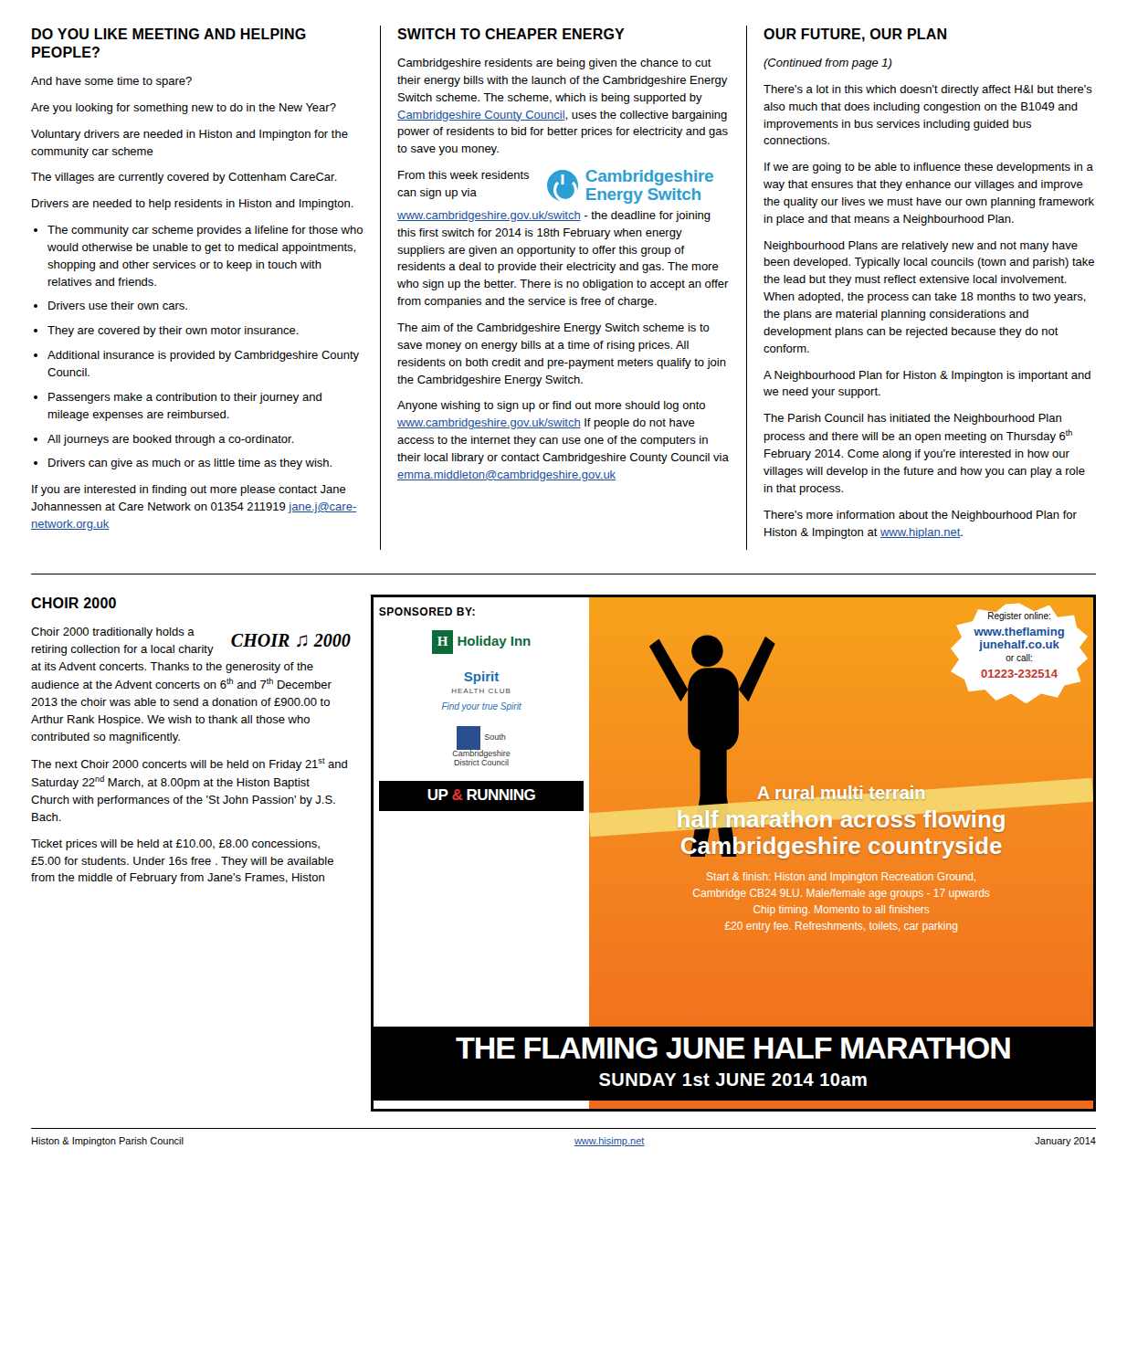Do you like meeting and helping people?
And have some time to spare?
Are you looking for something new to do in the New Year?
Voluntary drivers are needed in Histon and Impington for the community car scheme
The villages are currently covered by Cottenham CareCar.
Drivers are needed to help residents in Histon and Impington.
The community car scheme provides a lifeline for those who would otherwise be unable to get to medical appointments, shopping and other services or to keep in touch with relatives and friends.
Drivers use their own cars.
They are covered by their own motor insurance.
Additional insurance is provided by Cambridgeshire County Council.
Passengers make a contribution to their journey and mileage expenses are reimbursed.
All journeys are booked through a co-ordinator.
Drivers can give as much or as little time as they wish.
If you are interested in finding out more please contact Jane Johannessen at Care Network on 01354 211919 jane.j@care-network.org.uk
Switch to cheaper energy
Cambridgeshire residents are being given the chance to cut their energy bills with the launch of the Cambridgeshire Energy Switch scheme. The scheme, which is being supported by Cambridgeshire County Council, uses the collective bargaining power of residents to bid for better prices for electricity and gas to save you money.
Cambridgeshire
Energy Switch
From this week residents can sign up via www.cambridgeshire.gov.uk/switch - the deadline for joining this first switch for 2014 is 18th February when energy suppliers are given an opportunity to offer this group of residents a deal to provide their electricity and gas. The more who sign up the better. There is no obligation to accept an offer from companies and the service is free of charge.
The aim of the Cambridgeshire Energy Switch scheme is to save money on energy bills at a time of rising prices. All residents on both credit and pre-payment meters qualify to join the Cambridgeshire Energy Switch.
Anyone wishing to sign up or find out more should log onto www.cambridgeshire.gov.uk/switch If people do not have access to the internet they can use one of the computers in their local library or contact Cambridgeshire County Council via emma.middleton@cambridgeshire.gov.uk
Our future, our plan
(Continued from page 1)
There's a lot in this which doesn't directly affect H&I but there's also much that does including congestion on the B1049 and improvements in bus services including guided bus connections.
If we are going to be able to influence these developments in a way that ensures that they enhance our villages and improve the quality our lives we must have our own planning framework in place and that means a Neighbourhood Plan.
Neighbourhood Plans are relatively new and not many have been developed. Typically local councils (town and parish) take the lead but they must reflect extensive local involvement. When adopted, the process can take 18 months to two years, the plans are material planning considerations and development plans can be rejected because they do not conform.
A Neighbourhood Plan for Histon & Impington is important and we need your support.
The Parish Council has initiated the Neighbourhood Plan process and there will be an open meeting on Thursday 6th February 2014. Come along if you're interested in how our villages will develop in the future and how you can play a role in that process.
There's more information about the Neighbourhood Plan for Histon & Impington at www.hiplan.net.
Choir 2000
CHOIR ♫ 2000
Choir 2000 traditionally holds a retiring collection for a local charity at its Advent concerts. Thanks to the generosity of the audience at the Advent concerts on 6th and 7th December 2013 the choir was able to send a donation of £900.00 to Arthur Rank Hospice. We wish to thank all those who contributed so magnificently.
The next Choir 2000 concerts will be held on Friday 21st and Saturday 22nd March, at 8.00pm at the Histon Baptist Church with performances of the 'St John Passion' by J.S. Bach.
Ticket prices will be held at £10.00, £8.00 concessions, £5.00 for students. Under 16s free . They will be available from the middle of February from Jane's Frames, Histon
SPONSORED BY:
HHoliday Inn
Spirit HEALTH CLUB Find your true Spirit
South
Cambridgeshire
District Council
UP & RUNNING
Register online:
www.theflaming
junehalf.co.uk
or call:
01223-232514
A rural multi terrain
half marathon across flowing
Cambridgeshire countryside
Start & finish: Histon and Impington Recreation Ground,
Cambridge CB24 9LU. Male/female age groups - 17 upwards
Chip timing. Momento to all finishers
£20 entry fee. Refreshments, toilets, car parking
THE FLAMING JUNE HALF MARATHON
SUNDAY 1st JUNE 2014 10am
Histon & Impington Parish Council www.hisimp.net January 2014